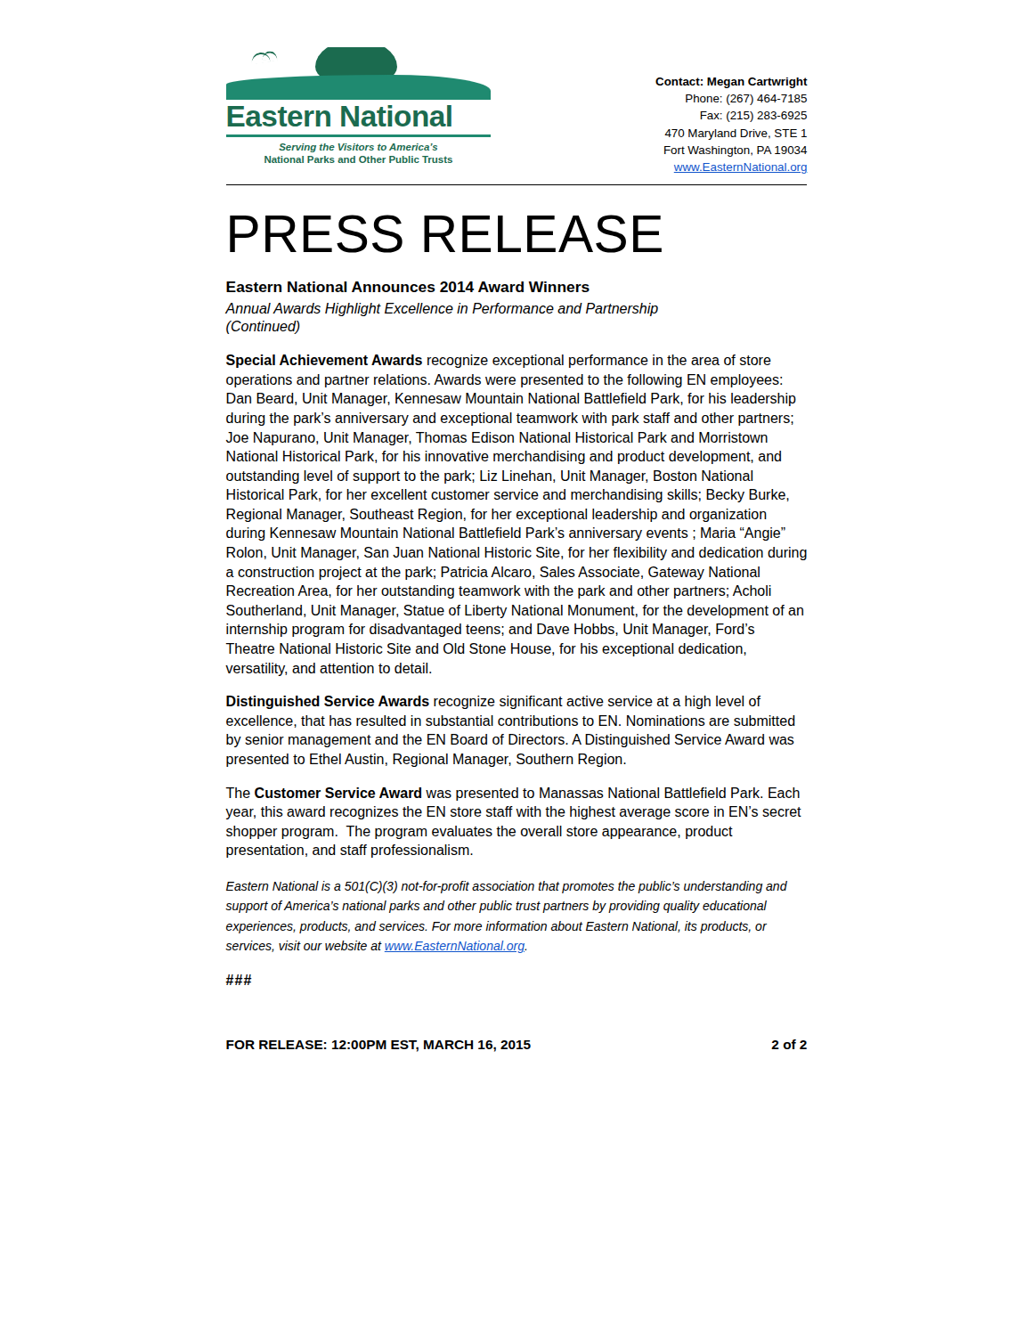Eastern National
Serving the Visitors to America’s
National Parks and Other Public Trusts
Contact: Megan Cartwright
Phone: (267) 464-7185
Fax: (215) 283-6925
470 Maryland Drive, STE 1
Fort Washington, PA 19034
www.EasternNational.org
PRESS RELEASE
Eastern National Announces 2014 Award Winners
Annual Awards Highlight Excellence in Performance and Partnership (Continued)
Special Achievement Awards recognize exceptional performance in the area of store operations and partner relations. Awards were presented to the following EN employees: Dan Beard, Unit Manager, Kennesaw Mountain National Battlefield Park, for his leadership during the park’s anniversary and exceptional teamwork with park staff and other partners; Joe Napurano, Unit Manager, Thomas Edison National Historical Park and Morristown National Historical Park, for his innovative merchandising and product development, and outstanding level of support to the park; Liz Linehan, Unit Manager, Boston National Historical Park, for her excellent customer service and merchandising skills; Becky Burke, Regional Manager, Southeast Region, for her exceptional leadership and organization during Kennesaw Mountain National Battlefield Park’s anniversary events ; Maria “Angie” Rolon, Unit Manager, San Juan National Historic Site, for her flexibility and dedication during a construction project at the park; Patricia Alcaro, Sales Associate, Gateway National Recreation Area, for her outstanding teamwork with the park and other partners; Acholi Southerland, Unit Manager, Statue of Liberty National Monument, for the development of an internship program for disadvantaged teens; and Dave Hobbs, Unit Manager, Ford’s Theatre National Historic Site and Old Stone House, for his exceptional dedication, versatility, and attention to detail.
Distinguished Service Awards recognize significant active service at a high level of excellence, that has resulted in substantial contributions to EN. Nominations are submitted by senior management and the EN Board of Directors. A Distinguished Service Award was presented to Ethel Austin, Regional Manager, Southern Region.
The Customer Service Award was presented to Manassas National Battlefield Park. Each year, this award recognizes the EN store staff with the highest average score in EN’s secret shopper program. The program evaluates the overall store appearance, product presentation, and staff professionalism.
Eastern National is a 501(C)(3) not-for-profit association that promotes the public’s understanding and support of America’s national parks and other public trust partners by providing quality educational experiences, products, and services. For more information about Eastern National, its products, or services, visit our website at www.EasternNational.org.
###
FOR RELEASE: 12:00PM EST, MARCH 16, 2015
2 of 2